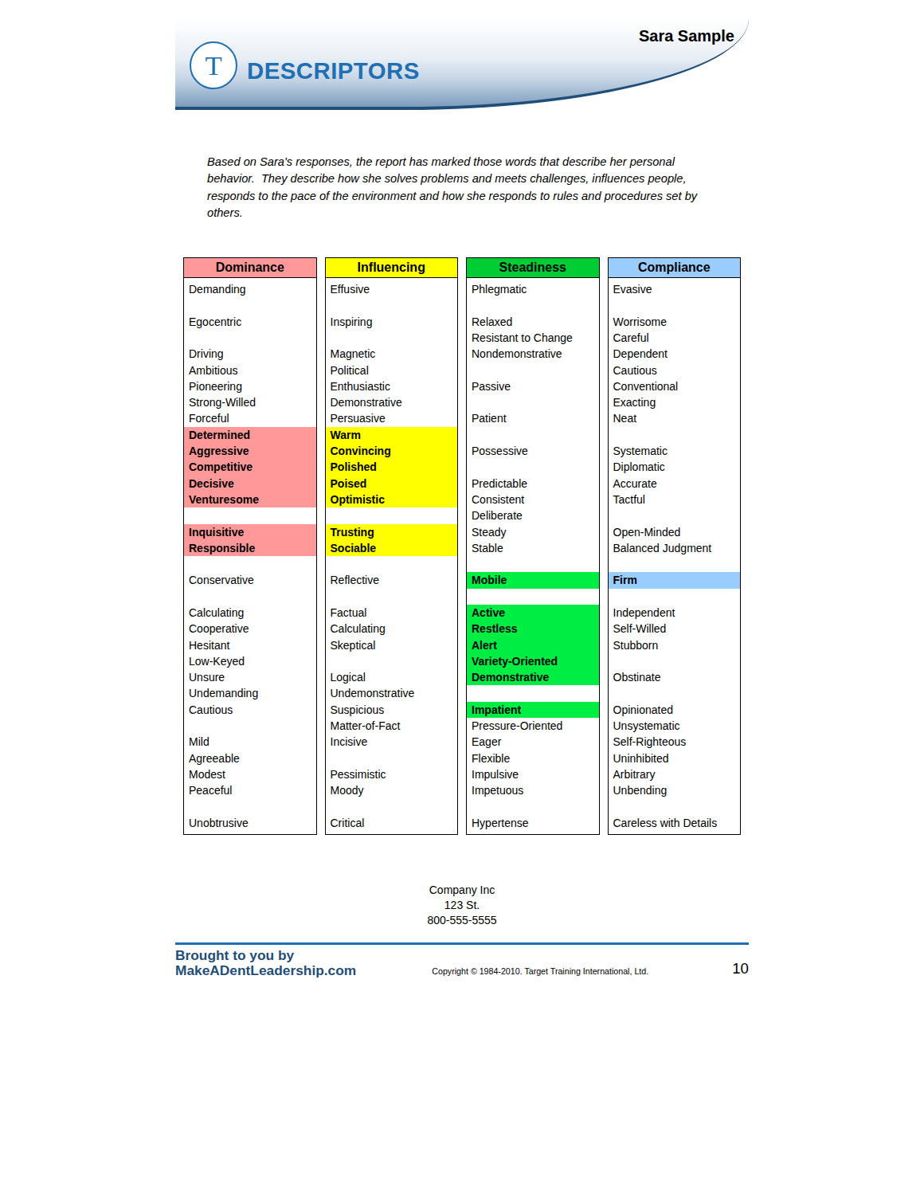Sara Sample
T
DESCRIPTORS
Based on Sara's responses, the report has marked those words that describe her personal behavior. They describe how she solves problems and meets challenges, influences people, responds to the pace of the environment and how she responds to rules and procedures set by others.
| Dominance | Influencing | Steadiness | Compliance |
| --- | --- | --- | --- |
| Demanding Egocentric Driving Ambitious Pioneering Strong-Willed Forceful Determined Aggressive Competitive Decisive Venturesome Inquisitive Responsible Conservative Calculating Cooperative Hesitant Low-Keyed Unsure Undemanding Cautious Mild Agreeable Modest Peaceful Unobtrusive | Effusive Inspiring Magnetic Political Enthusiastic Demonstrative Persuasive Warm Convincing Polished Poised Optimistic Trusting Sociable Reflective Factual Calculating Skeptical Logical Undemonstrative Suspicious Matter-of-Fact Incisive Pessimistic Moody Critical | Phlegmatic Relaxed Resistant to Change Nondemonstrative Passive Patient Possessive Predictable Consistent Deliberate Steady Stable Mobile Active Restless Alert Variety-Oriented Demonstrative Impatient Pressure-Oriented Eager Flexible Impulsive Impetuous Hypertense | Evasive Worrisome Careful Dependent Cautious Conventional Exacting Neat Systematic Diplomatic Accurate Tactful Open-Minded Balanced Judgment Firm Independent Self-Willed Stubborn Obstinate Opinionated Unsystematic Self-Righteous Uninhibited Arbitrary Unbending Careless with Details |
Company Inc
123 St.
800-555-5555
Brought to you by
MakeADentLeadership.com
Copyright © 1984-2010. Target Training International, Ltd.
10